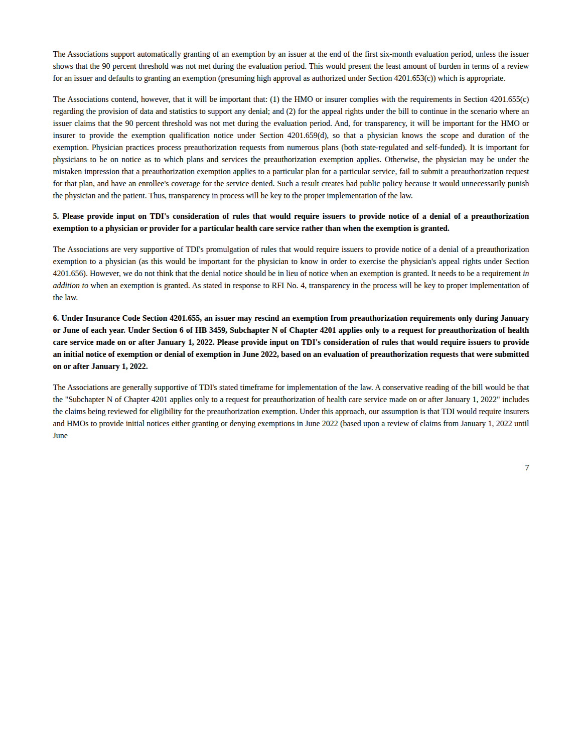The Associations support automatically granting of an exemption by an issuer at the end of the first six-month evaluation period, unless the issuer shows that the 90 percent threshold was not met during the evaluation period. This would present the least amount of burden in terms of a review for an issuer and defaults to granting an exemption (presuming high approval as authorized under Section 4201.653(c)) which is appropriate.
The Associations contend, however, that it will be important that: (1) the HMO or insurer complies with the requirements in Section 4201.655(c) regarding the provision of data and statistics to support any denial; and (2) for the appeal rights under the bill to continue in the scenario where an issuer claims that the 90 percent threshold was not met during the evaluation period. And, for transparency, it will be important for the HMO or insurer to provide the exemption qualification notice under Section 4201.659(d), so that a physician knows the scope and duration of the exemption. Physician practices process preauthorization requests from numerous plans (both state-regulated and self-funded). It is important for physicians to be on notice as to which plans and services the preauthorization exemption applies. Otherwise, the physician may be under the mistaken impression that a preauthorization exemption applies to a particular plan for a particular service, fail to submit a preauthorization request for that plan, and have an enrollee's coverage for the service denied. Such a result creates bad public policy because it would unnecessarily punish the physician and the patient. Thus, transparency in process will be key to the proper implementation of the law.
5. Please provide input on TDI's consideration of rules that would require issuers to provide notice of a denial of a preauthorization exemption to a physician or provider for a particular health care service rather than when the exemption is granted.
The Associations are very supportive of TDI's promulgation of rules that would require issuers to provide notice of a denial of a preauthorization exemption to a physician (as this would be important for the physician to know in order to exercise the physician's appeal rights under Section 4201.656). However, we do not think that the denial notice should be in lieu of notice when an exemption is granted. It needs to be a requirement in addition to when an exemption is granted. As stated in response to RFI No. 4, transparency in the process will be key to proper implementation of the law.
6. Under Insurance Code Section 4201.655, an issuer may rescind an exemption from preauthorization requirements only during January or June of each year. Under Section 6 of HB 3459, Subchapter N of Chapter 4201 applies only to a request for preauthorization of health care service made on or after January 1, 2022. Please provide input on TDI's consideration of rules that would require issuers to provide an initial notice of exemption or denial of exemption in June 2022, based on an evaluation of preauthorization requests that were submitted on or after January 1, 2022.
The Associations are generally supportive of TDI's stated timeframe for implementation of the law. A conservative reading of the bill would be that the "Subchapter N of Chapter 4201 applies only to a request for preauthorization of health care service made on or after January 1, 2022" includes the claims being reviewed for eligibility for the preauthorization exemption. Under this approach, our assumption is that TDI would require insurers and HMOs to provide initial notices either granting or denying exemptions in June 2022 (based upon a review of claims from January 1, 2022 until June
7